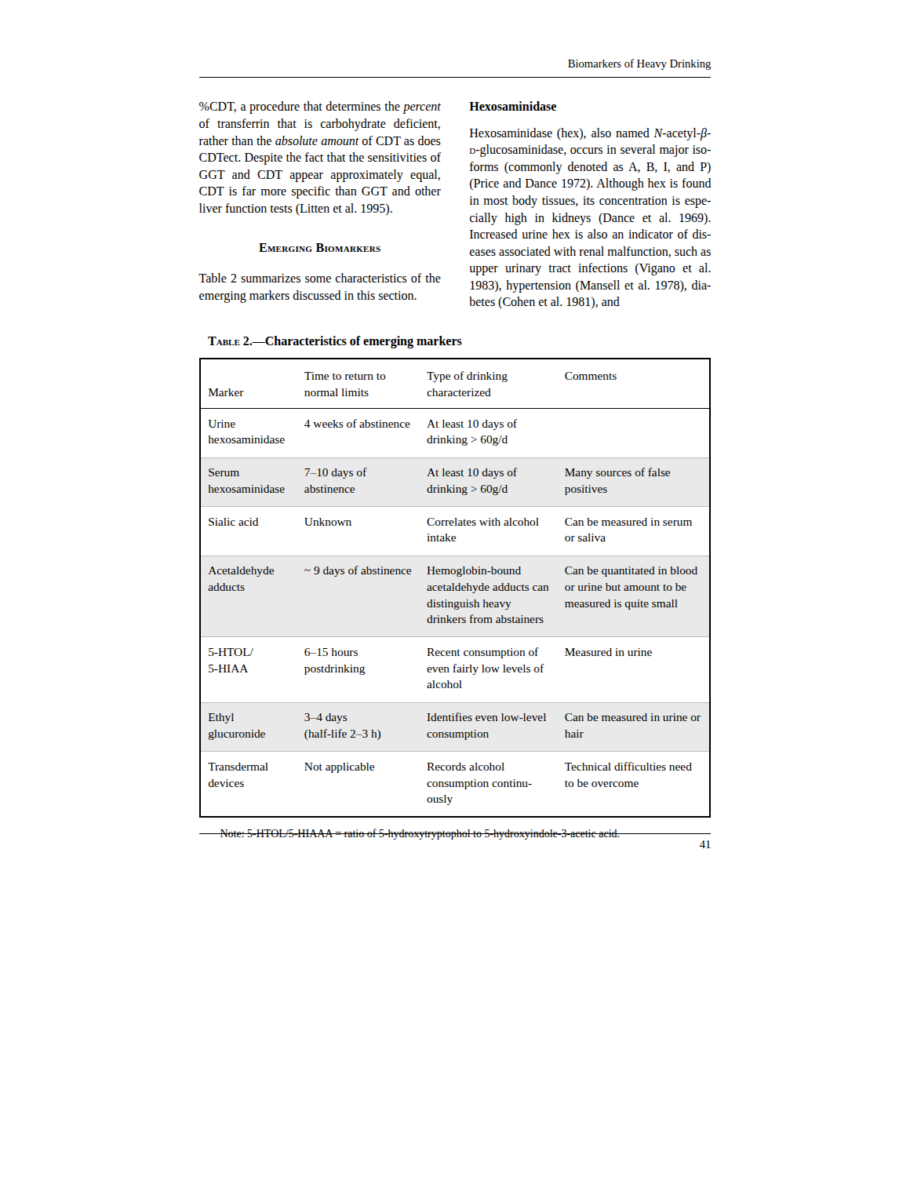Biomarkers of Heavy Drinking
%CDT, a procedure that determines the percent of transferrin that is carbohydrate deficient, rather than the absolute amount of CDT as does CDTect. Despite the fact that the sensitivities of GGT and CDT appear approximately equal, CDT is far more specific than GGT and other liver function tests (Litten et al. 1995).
Emerging Biomarkers
Table 2 summarizes some characteristics of the emerging markers discussed in this section.
Hexosaminidase
Hexosaminidase (hex), also named N-acetyl-β-d-glucosaminidase, occurs in several major isoforms (commonly denoted as A, B, I, and P) (Price and Dance 1972). Although hex is found in most body tissues, its concentration is especially high in kidneys (Dance et al. 1969). Increased urine hex is also an indicator of diseases associated with renal malfunction, such as upper urinary tract infections (Vigano et al. 1983), hypertension (Mansell et al. 1978), diabetes (Cohen et al. 1981), and
Table 2.—Characteristics of emerging markers
| Marker | Time to return to normal limits | Type of drinking characterized | Comments |
| --- | --- | --- | --- |
| Urine hexosaminidase | 4 weeks of abstinence | At least 10 days of drinking > 60g/d | |
| Serum hexosaminidase | 7–10 days of abstinence | At least 10 days of drinking > 60g/d | Many sources of false positives |
| Sialic acid | Unknown | Correlates with alcohol intake | Can be measured in serum or saliva |
| Acetaldehyde adducts | ~ 9 days of abstinence | Hemoglobin-bound acetaldehyde adducts can distinguish heavy drinkers from abstainers | Can be quantitated in blood or urine but amount to be measured is quite small |
| 5-HTOL/ 5-HIAA | 6–15 hours postdrinking | Recent consumption of even fairly low levels of alcohol | Measured in urine |
| Ethyl glucuronide | 3–4 days (half-life 2–3 h) | Identifies even low-level consumption | Can be measured in urine or hair |
| Transdermal devices | Not applicable | Records alcohol consumption continu-ously | Technical difficulties need to be overcome |
Note: 5-HTOL/5-HIAAA = ratio of 5-hydroxytryptophol to 5-hydroxyindole-3-acetic acid.
41